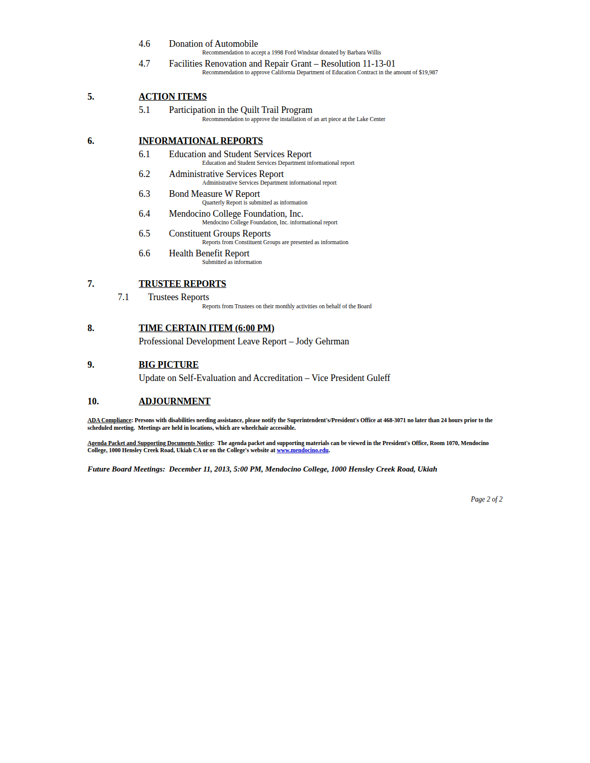4.6 Donation of Automobile
Recommendation to accept a 1998 Ford Windstar donated by Barbara Willis
4.7 Facilities Renovation and Repair Grant – Resolution 11-13-01
Recommendation to approve California Department of Education Contract in the amount of $19,987
5. ACTION ITEMS
5.1 Participation in the Quilt Trail Program
Recommendation to approve the installation of an art piece at the Lake Center
6. INFORMATIONAL REPORTS
6.1 Education and Student Services Report
Education and Student Services Department informational report
6.2 Administrative Services Report
Administrative Services Department informational report
6.3 Bond Measure W Report
Quarterly Report is submitted as information
6.4 Mendocino College Foundation, Inc.
Mendocino College Foundation, Inc. informational report
6.5 Constituent Groups Reports
Reports from Constituent Groups are presented as information
6.6 Health Benefit Report
Submitted as information
7. TRUSTEE REPORTS
7.1 Trustees Reports
Reports from Trustees on their monthly activities on behalf of the Board
8. TIME CERTAIN ITEM (6:00 PM)
Professional Development Leave Report – Jody Gehrman
9. BIG PICTURE
Update on Self-Evaluation and Accreditation – Vice President Guleff
10. ADJOURNMENT
ADA Compliance: Persons with disabilities needing assistance, please notify the Superintendent's/President's Office at 468-3071 no later than 24 hours prior to the scheduled meeting. Meetings are held in locations, which are wheelchair accessible.
Agenda Packet and Supporting Documents Notice: The agenda packet and supporting materials can be viewed in the President's Office, Room 1070, Mendocino College, 1000 Hensley Creek Road, Ukiah CA or on the College's website at www.mendocino.edu.
Future Board Meetings: December 11, 2013, 5:00 PM, Mendocino College, 1000 Hensley Creek Road, Ukiah
Page 2 of 2